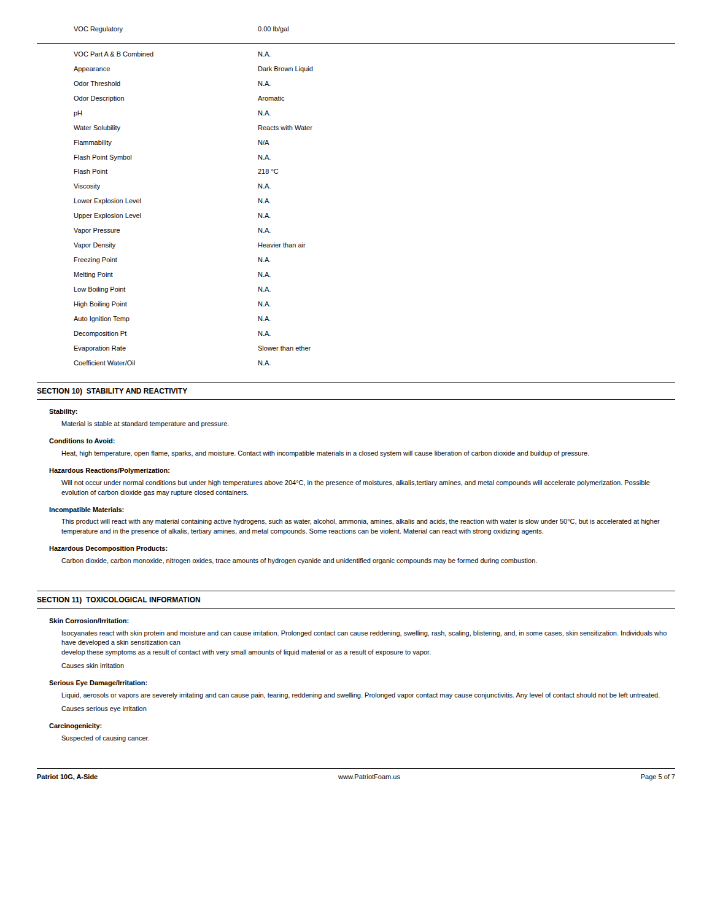| VOC Regulatory | 0.00 lb/gal |
| VOC Part A & B Combined | N.A. |
| Appearance | Dark Brown Liquid |
| Odor Threshold | N.A. |
| Odor Description | Aromatic |
| pH | N.A. |
| Water Solubility | Reacts with Water |
| Flammability | N/A |
| Flash Point Symbol | N.A. |
| Flash Point | 218 °C |
| Viscosity | N.A. |
| Lower Explosion Level | N.A. |
| Upper Explosion Level | N.A. |
| Vapor Pressure | N.A. |
| Vapor Density | Heavier than air |
| Freezing Point | N.A. |
| Melting Point | N.A. |
| Low Boiling Point | N.A. |
| High Boiling Point | N.A. |
| Auto Ignition Temp | N.A. |
| Decomposition Pt | N.A. |
| Evaporation Rate | Slower than ether |
| Coefficient Water/Oil | N.A. |
SECTION 10) STABILITY AND REACTIVITY
Stability:
Material is stable at standard temperature and pressure.
Conditions to Avoid:
Heat, high temperature, open flame, sparks, and moisture. Contact with incompatible materials in a closed system will cause liberation of carbon dioxide and buildup of pressure.
Hazardous Reactions/Polymerization:
Will not occur under normal conditions but under high temperatures above 204°C, in the presence of moistures, alkalis,tertiary amines, and metal compounds will accelerate polymerization. Possible evolution of carbon dioxide gas may rupture closed containers.
Incompatible Materials:
This product will react with any material containing active hydrogens, such as water, alcohol, ammonia, amines, alkalis and acids, the reaction with water is slow under 50°C, but is accelerated at higher temperature and in the presence of alkalis, tertiary amines, and metal compounds. Some reactions can be violent. Material can react with strong oxidizing agents.
Hazardous Decomposition Products:
Carbon dioxide, carbon monoxide, nitrogen oxides, trace amounts of hydrogen cyanide and unidentified organic compounds may be formed during combustion.
SECTION 11) TOXICOLOGICAL INFORMATION
Skin Corrosion/Irritation:
Isocyanates react with skin protein and moisture and can cause irritation. Prolonged contact can cause reddening, swelling, rash, scaling, blistering, and, in some cases, skin sensitization. Individuals who have developed a skin sensitization can
develop these symptoms as a result of contact with very small amounts of liquid material or as a result of exposure to vapor.
Causes skin irritation
Serious Eye Damage/Irritation:
Liquid, aerosols or vapors are severely irritating and can cause pain, tearing, reddening and swelling. Prolonged vapor contact may cause conjunctivitis. Any level of contact should not be left untreated.
Causes serious eye irritation
Carcinogenicity:
Suspected of causing cancer.
Patriot 10G, A-Side
www.PatriotFoam.us
Page 5 of 7